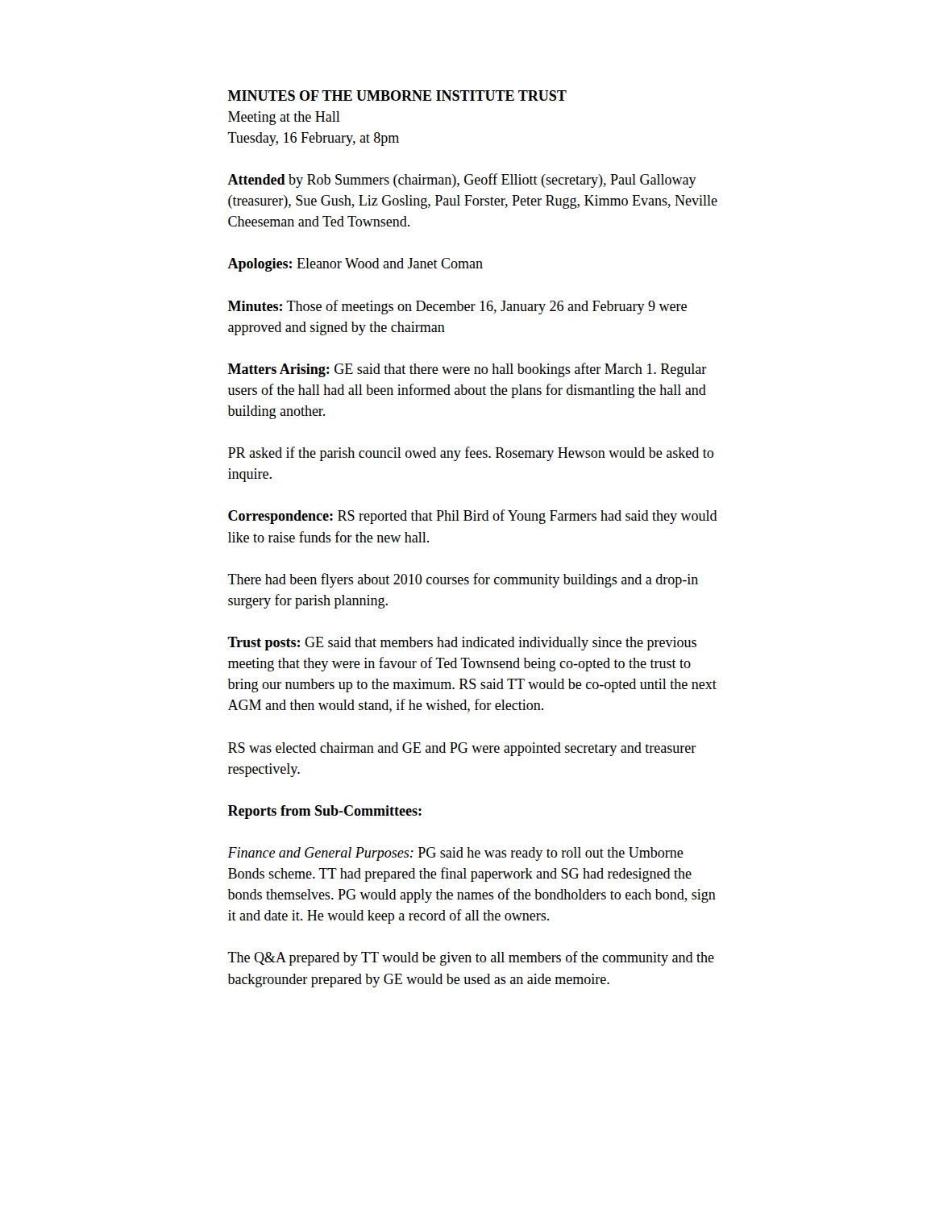MINUTES OF THE UMBORNE INSTITUTE TRUST
Meeting at the Hall
Tuesday, 16 February, at 8pm
Attended by Rob Summers (chairman), Geoff Elliott (secretary), Paul Galloway (treasurer), Sue Gush, Liz Gosling, Paul Forster, Peter Rugg, Kimmo Evans, Neville Cheeseman and Ted Townsend.
Apologies: Eleanor Wood and Janet Coman
Minutes: Those of meetings on December 16, January 26 and February 9 were approved and signed by the chairman
Matters Arising: GE said that there were no hall bookings after March 1. Regular users of the hall had all been informed about the plans for dismantling the hall and building another.
PR asked if the parish council owed any fees. Rosemary Hewson would be asked to inquire.
Correspondence: RS reported that Phil Bird of Young Farmers had said they would like to raise funds for the new hall.
There had been flyers about 2010 courses for community buildings and a drop-in surgery for parish planning.
Trust posts: GE said that members had indicated individually since the previous meeting that they were in favour of Ted Townsend being co-opted to the trust to bring our numbers up to the maximum. RS said TT would be co-opted until the next AGM and then would stand, if he wished, for election.
RS was elected chairman and GE and PG were appointed secretary and treasurer respectively.
Reports from Sub-Committees:
Finance and General Purposes: PG said he was ready to roll out the Umborne Bonds scheme. TT had prepared the final paperwork and SG had redesigned the bonds themselves. PG would apply the names of the bondholders to each bond, sign it and date it. He would keep a record of all the owners.
The Q&A prepared by TT would be given to all members of the community and the backgrounder prepared by GE would be used as an aide memoire.